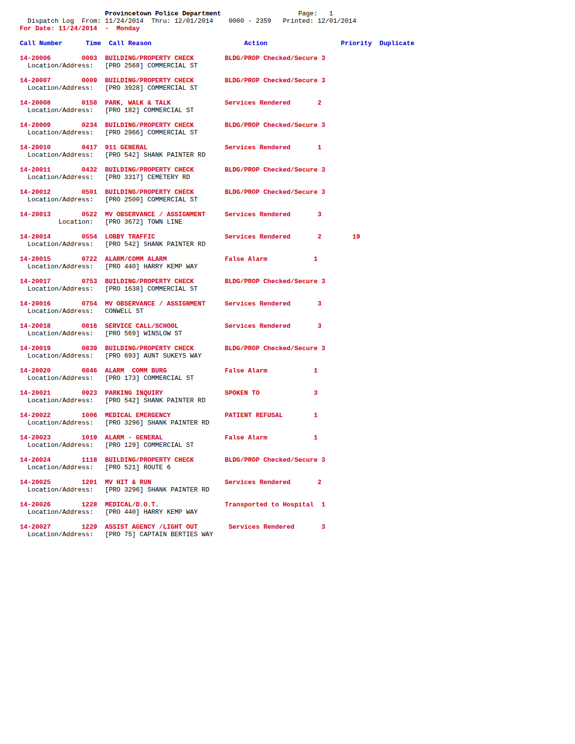Provincetown Police Department                    Page:   1
  Dispatch Log  From: 11/24/2014  Thru: 12/01/2014    0000 - 2359   Printed: 12/01/2014
For Date: 11/24/2014  -  Monday

Call Number      Time  Call Reason                        Action                   Priority  Duplicate

14-20006        0003  BUILDING/PROPERTY CHECK        BLDG/PROP Checked/Secure 3
  Location/Address:   [PRO 2568] COMMERCIAL ST

14-20007        0009  BUILDING/PROPERTY CHECK        BLDG/PROP Checked/Secure 3
  Location/Address:   [PRO 3928] COMMERCIAL ST

14-20008        0158  PARK, WALK & TALK              Services Rendered       2
  Location/Address:   [PRO 182] COMMERCIAL ST

14-20009        0234  BUILDING/PROPERTY CHECK        BLDG/PROP Checked/Secure 3
  Location/Address:   [PRO 2966] COMMERCIAL ST

14-20010        0417  911 GENERAL                    Services Rendered       1
  Location/Address:   [PRO 542] SHANK PAINTER RD

14-20011        0432  BUILDING/PROPERTY CHECK        BLDG/PROP Checked/Secure 3
  Location/Address:   [PRO 3317] CEMETERY RD

14-20012        0501  BUILDING/PROPERTY CHECK        BLDG/PROP Checked/Secure 3
  Location/Address:   [PRO 2500] COMMERCIAL ST

14-20013        0522  MV OBSERVANCE / ASSIGNMENT     Services Rendered       3
          Location:   [PRO 3672] TOWN LINE

14-20014        0554  LOBBY TRAFFIC                  Services Rendered       2        19
  Location/Address:   [PRO 542] SHANK PAINTER RD

14-20015        0722  ALARM/COMM ALARM               False Alarm            1
  Location/Address:   [PRO 440] HARRY KEMP WAY

14-20017        0753  BUILDING/PROPERTY CHECK        BLDG/PROP Checked/Secure 3
  Location/Address:   [PRO 1638] COMMERCIAL ST

14-20016        0754  MV OBSERVANCE / ASSIGNMENT     Services Rendered       3
  Location/Address:   CONWELL ST

14-20018        0816  SERVICE CALL/SCHOOL            Services Rendered       3
  Location/Address:   [PRO 569] WINSLOW ST

14-20019        0839  BUILDING/PROPERTY CHECK        BLDG/PROP Checked/Secure 3
  Location/Address:   [PRO 693] AUNT SUKEYS WAY

14-20020        0846  ALARM  COMM BURG               False Alarm            1
  Location/Address:   [PRO 173] COMMERCIAL ST

14-20021        0923  PARKING INQUIRY                SPOKEN TO              3
  Location/Address:   [PRO 542] SHANK PAINTER RD

14-20022        1006  MEDICAL EMERGENCY              PATIENT REFUSAL        1
  Location/Address:   [PRO 3296] SHANK PAINTER RD

14-20023        1019  ALARM - GENERAL                False Alarm            1
  Location/Address:   [PRO 129] COMMERCIAL ST

14-20024        1118  BUILDING/PROPERTY CHECK        BLDG/PROP Checked/Secure 3
  Location/Address:   [PRO 521] ROUTE 6

14-20025        1201  MV HIT & RUN                   Services Rendered       2
  Location/Address:   [PRO 3296] SHANK PAINTER RD

14-20026        1228  MEDICAL/D.O.T.                 Transported to Hospital  1
  Location/Address:   [PRO 440] HARRY KEMP WAY

14-20027        1229  ASSIST AGENCY /LIGHT OUT        Services Rendered       3
  Location/Address:   [PRO 75] CAPTAIN BERTIES WAY